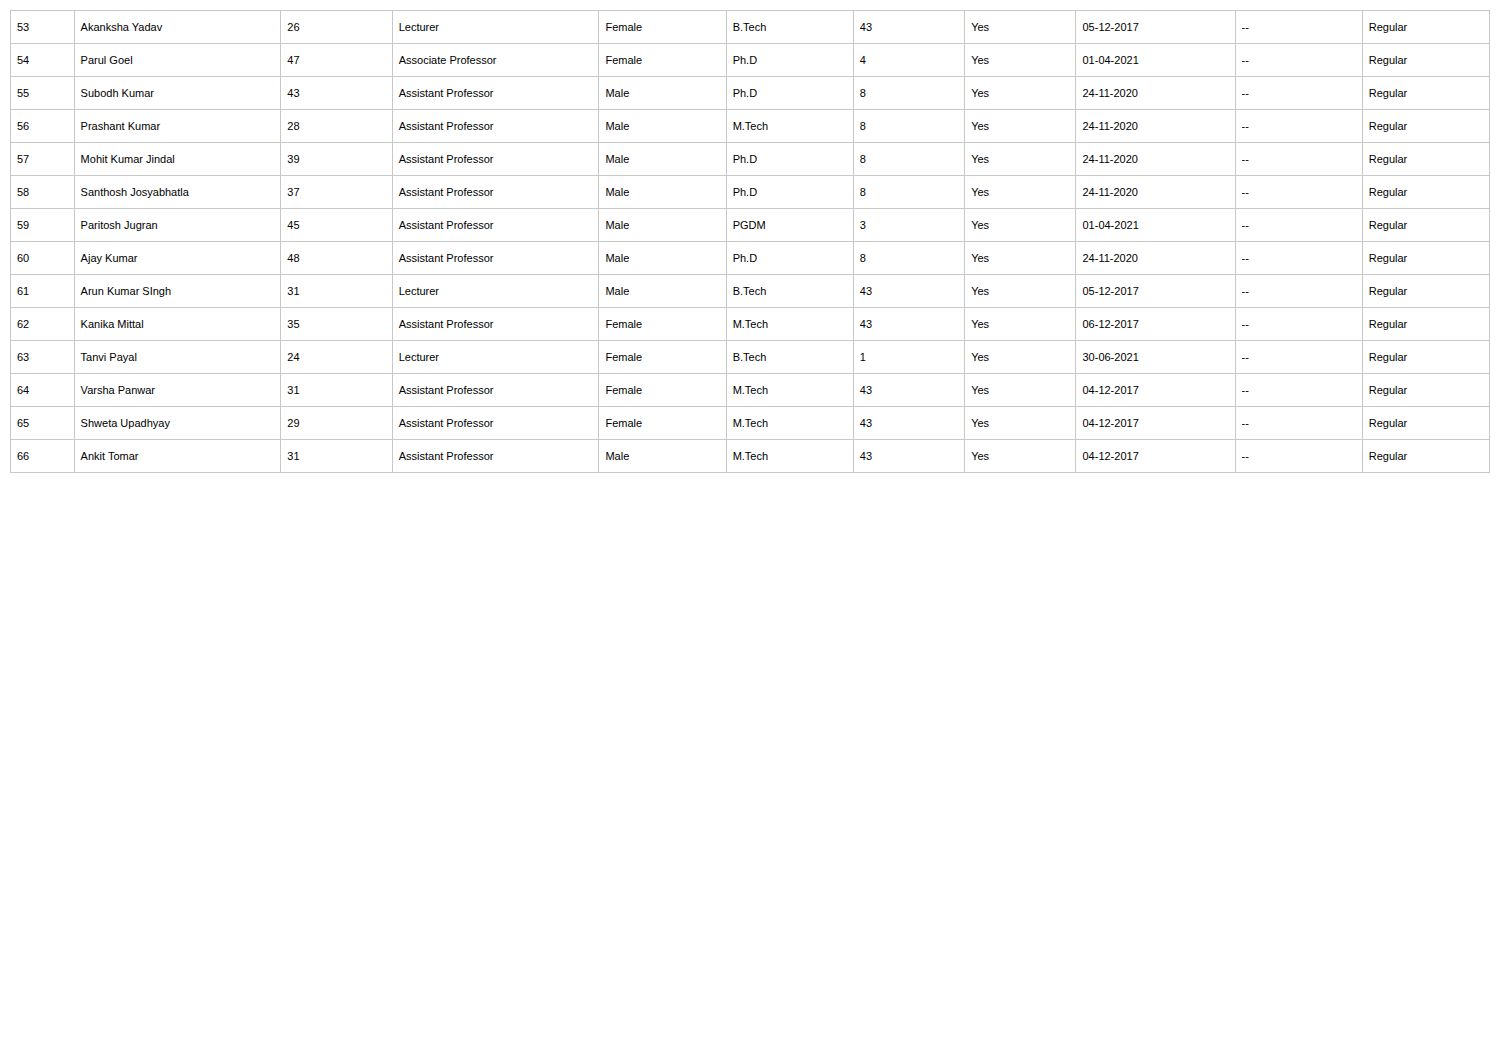| 53 | Akanksha Yadav | 26 | Lecturer | Female | B.Tech | 43 | Yes | 05-12-2017 | -- | Regular |
| 54 | Parul Goel | 47 | Associate Professor | Female | Ph.D | 4 | Yes | 01-04-2021 | -- | Regular |
| 55 | Subodh Kumar | 43 | Assistant Professor | Male | Ph.D | 8 | Yes | 24-11-2020 | -- | Regular |
| 56 | Prashant Kumar | 28 | Assistant Professor | Male | M.Tech | 8 | Yes | 24-11-2020 | -- | Regular |
| 57 | Mohit Kumar Jindal | 39 | Assistant Professor | Male | Ph.D | 8 | Yes | 24-11-2020 | -- | Regular |
| 58 | Santhosh Josyabhatla | 37 | Assistant Professor | Male | Ph.D | 8 | Yes | 24-11-2020 | -- | Regular |
| 59 | Paritosh Jugran | 45 | Assistant Professor | Male | PGDM | 3 | Yes | 01-04-2021 | -- | Regular |
| 60 | Ajay Kumar | 48 | Assistant Professor | Male | Ph.D | 8 | Yes | 24-11-2020 | -- | Regular |
| 61 | Arun Kumar SIngh | 31 | Lecturer | Male | B.Tech | 43 | Yes | 05-12-2017 | -- | Regular |
| 62 | Kanika Mittal | 35 | Assistant Professor | Female | M.Tech | 43 | Yes | 06-12-2017 | -- | Regular |
| 63 | Tanvi Payal | 24 | Lecturer | Female | B.Tech | 1 | Yes | 30-06-2021 | -- | Regular |
| 64 | Varsha Panwar | 31 | Assistant Professor | Female | M.Tech | 43 | Yes | 04-12-2017 | -- | Regular |
| 65 | Shweta Upadhyay | 29 | Assistant Professor | Female | M.Tech | 43 | Yes | 04-12-2017 | -- | Regular |
| 66 | Ankit Tomar | 31 | Assistant Professor | Male | M.Tech | 43 | Yes | 04-12-2017 | -- | Regular |